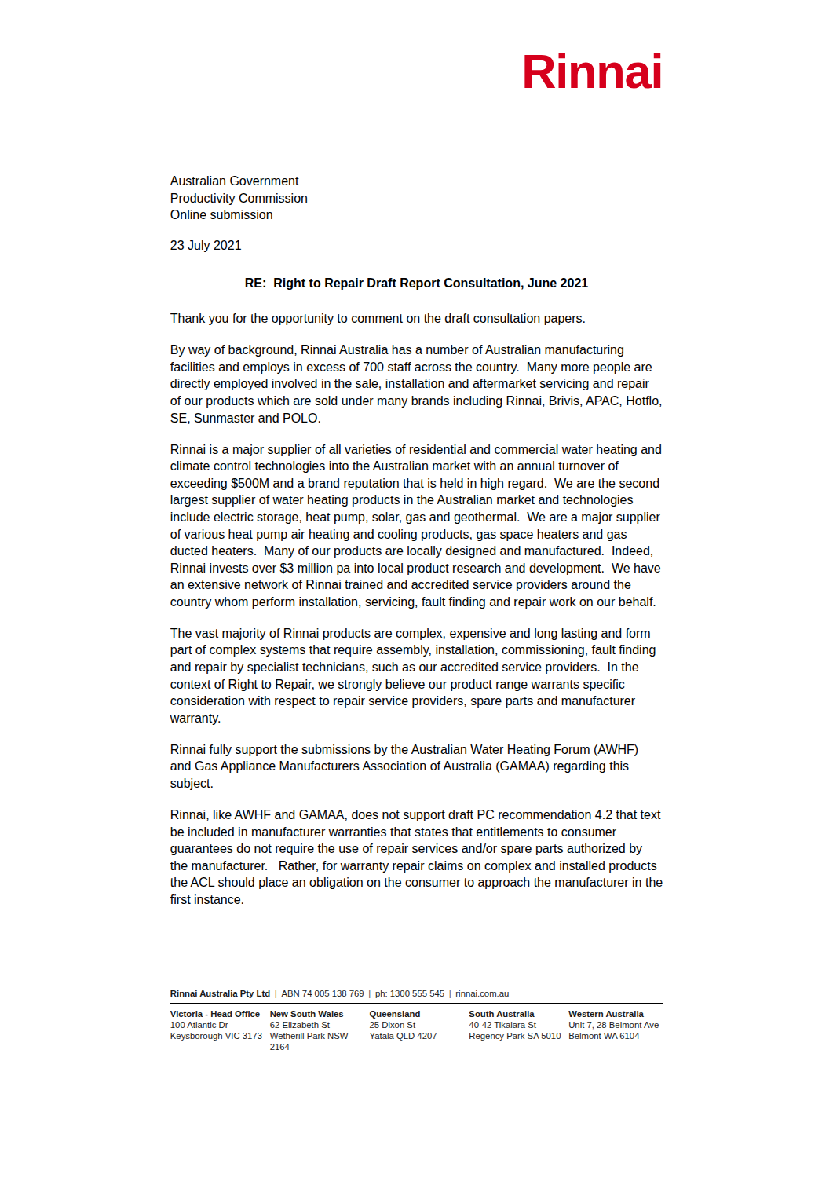Rinnai
Australian Government
Productivity Commission
Online submission
23 July 2021
RE: Right to Repair Draft Report Consultation, June 2021
Thank you for the opportunity to comment on the draft consultation papers.
By way of background, Rinnai Australia has a number of Australian manufacturing facilities and employs in excess of 700 staff across the country. Many more people are directly employed involved in the sale, installation and aftermarket servicing and repair of our products which are sold under many brands including Rinnai, Brivis, APAC, Hotflo, SE, Sunmaster and POLO.
Rinnai is a major supplier of all varieties of residential and commercial water heating and climate control technologies into the Australian market with an annual turnover of exceeding $500M and a brand reputation that is held in high regard. We are the second largest supplier of water heating products in the Australian market and technologies include electric storage, heat pump, solar, gas and geothermal. We are a major supplier of various heat pump air heating and cooling products, gas space heaters and gas ducted heaters. Many of our products are locally designed and manufactured. Indeed, Rinnai invests over $3 million pa into local product research and development. We have an extensive network of Rinnai trained and accredited service providers around the country whom perform installation, servicing, fault finding and repair work on our behalf.
The vast majority of Rinnai products are complex, expensive and long lasting and form part of complex systems that require assembly, installation, commissioning, fault finding and repair by specialist technicians, such as our accredited service providers. In the context of Right to Repair, we strongly believe our product range warrants specific consideration with respect to repair service providers, spare parts and manufacturer warranty.
Rinnai fully support the submissions by the Australian Water Heating Forum (AWHF) and Gas Appliance Manufacturers Association of Australia (GAMAA) regarding this subject.
Rinnai, like AWHF and GAMAA, does not support draft PC recommendation 4.2 that text be included in manufacturer warranties that states that entitlements to consumer guarantees do not require the use of repair services and/or spare parts authorized by the manufacturer. Rather, for warranty repair claims on complex and installed products the ACL should place an obligation on the consumer to approach the manufacturer in the first instance.
Rinnai Australia Pty Ltd|ABN 74 005 138 769|ph: 1300 555 545|rinnai.com.au
Victoria - Head Office100 Atlantic Dr
Keysborough VIC 3173
New South Wales62 Elizabeth St
Wetherill Park NSW 2164
Queensland25 Dixon St
Yatala QLD 4207
South Australia40-42 Tikalara St
Regency Park SA 5010
Western Australia Unit 7, 28 Belmont Ave
Belmont WA 6104